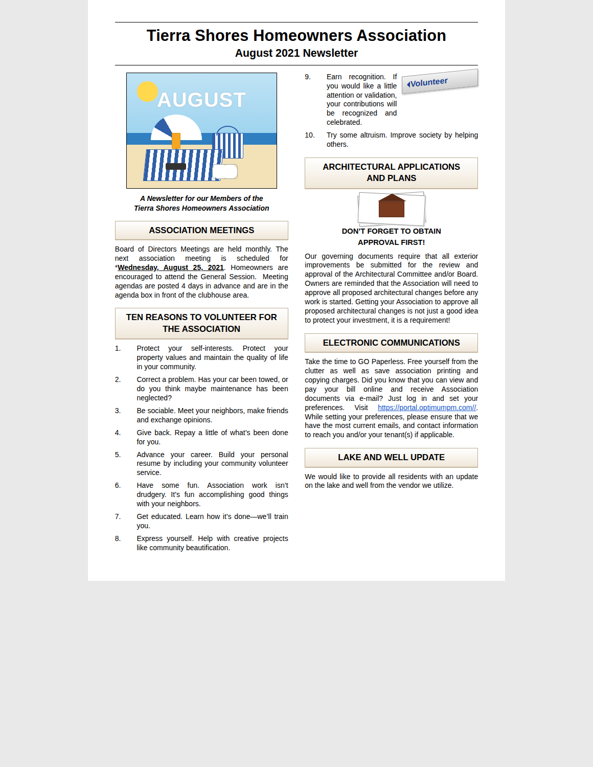Tierra Shores Homeowners Association
August 2021 Newsletter
AUGUST
A Newsletter for our Members of the
Tierra Shores Homeowners Association
ASSOCIATION MEETINGS
Board of Directors Meetings are held monthly. The next association meeting is scheduled for *Wednesday, August 25, 2021. Homeowners are encouraged to attend the General Session. Meeting agendas are posted 4 days in advance and are in the agenda box in front of the clubhouse area.
TEN REASONS TO VOLUNTEER FOR THE ASSOCIATION
1. Protect your self-interests. Protect your property values and maintain the quality of life in your community.
2. Correct a problem. Has your car been towed, or do you think maybe maintenance has been neglected?
3. Be sociable. Meet your neighbors, make friends and exchange opinions.
4. Give back. Repay a little of what’s been done for you.
5. Advance your career. Build your personal resume by including your community volunteer service.
6. Have some fun. Association work isn’t drudgery. It’s fun accomplishing good things with your neighbors.
7. Get educated. Learn how it’s done—we’ll train you.
8. Express yourself. Help with creative projects like community beautification.
Volunteer
9. Earn recognition. If you would like a little attention or validation, your contributions will be recognized and celebrated.
10. Try some altruism. Improve society by helping others.
ARCHITECTURAL APPLICATIONS
AND PLANS
DON’T FORGET TO OBTAIN APPROVAL FIRST!
Our governing documents require that all exterior improvements be submitted for the review and approval of the Architectural Committee and/or Board. Owners are reminded that the Association will need to approve all proposed architectural changes before any work is started. Getting your Association to approve all proposed architectural changes is not just a good idea to protect your investment, it is a requirement!
ELECTRONIC COMMUNICATIONS
Take the time to GO Paperless. Free yourself from the clutter as well as save association printing and copying charges. Did you know that you can view and pay your bill online and receive Association documents via e-mail? Just log in and set your preferences. Visit https://portal.optimumpm.com//. While setting your preferences, please ensure that we have the most current emails, and contact information to reach you and/or your tenant(s) if applicable.
LAKE AND WELL UPDATE
We would like to provide all residents with an update on the lake and well from the vendor we utilize.